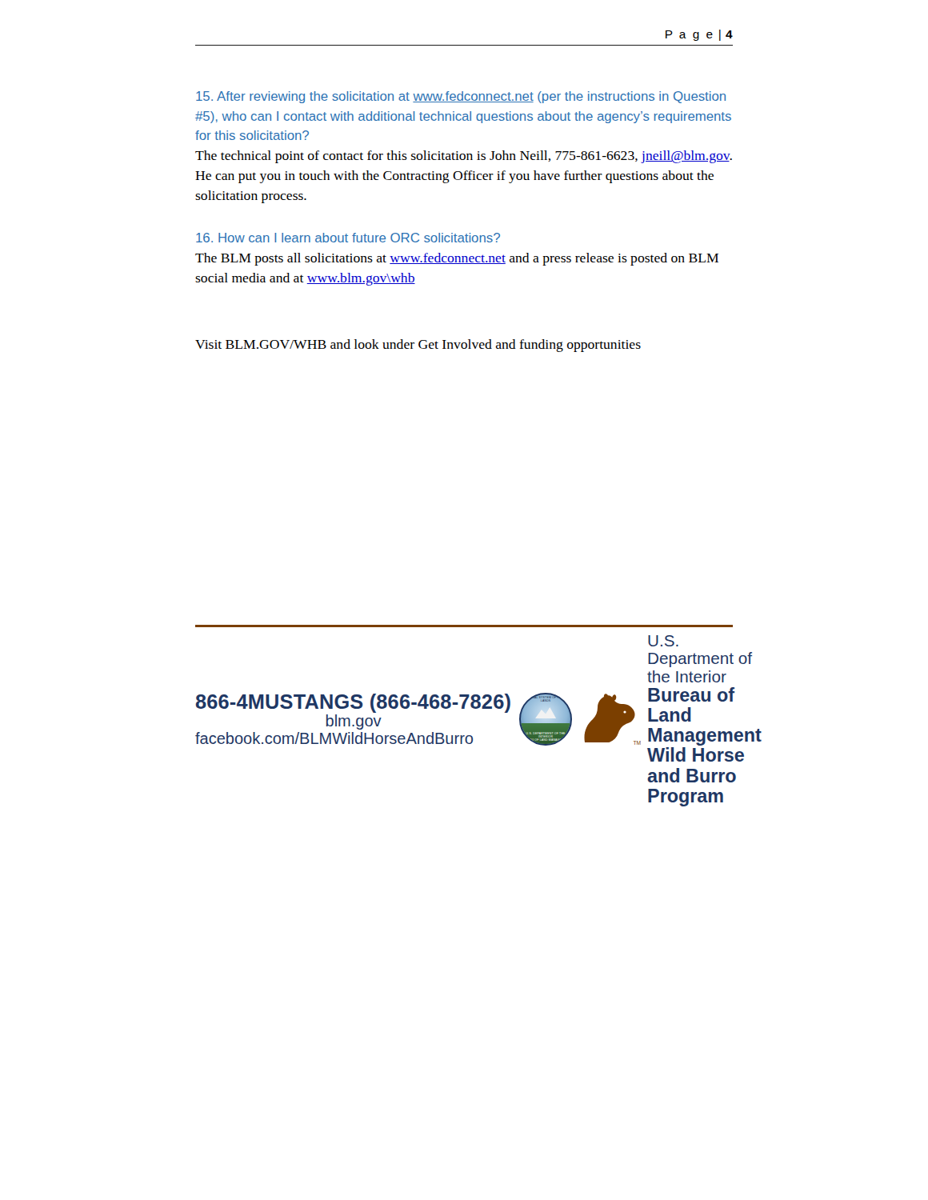P a g e | 4
15. After reviewing the solicitation at www.fedconnect.net (per the instructions in Question #5), who can I contact with additional technical questions about the agency’s requirements for this solicitation?
The technical point of contact for this solicitation is John Neill, 775-861-6623, jneill@blm.gov. He can put you in touch with the Contracting Officer if you have further questions about the solicitation process.
16. How can I learn about future ORC solicitations?
The BLM posts all solicitations at www.fedconnect.net and a press release is posted on BLM social media and at www.blm.gov\whb
Visit BLM.GOV/WHB and look under Get Involved and funding opportunities
866-4MUSTANGS (866-468-7826)
blm.gov
facebook.com/BLMWildHorseAndBurro
NATIONAL SYSTEM OF PUBLIC LANDS
U.S. DEPARTMENT OF THE INTERIOR
BUREAU OF LAND MANAGEMENT
TM
U.S. Department of the Interior
Bureau of Land Management
Wild Horse and Burro Program